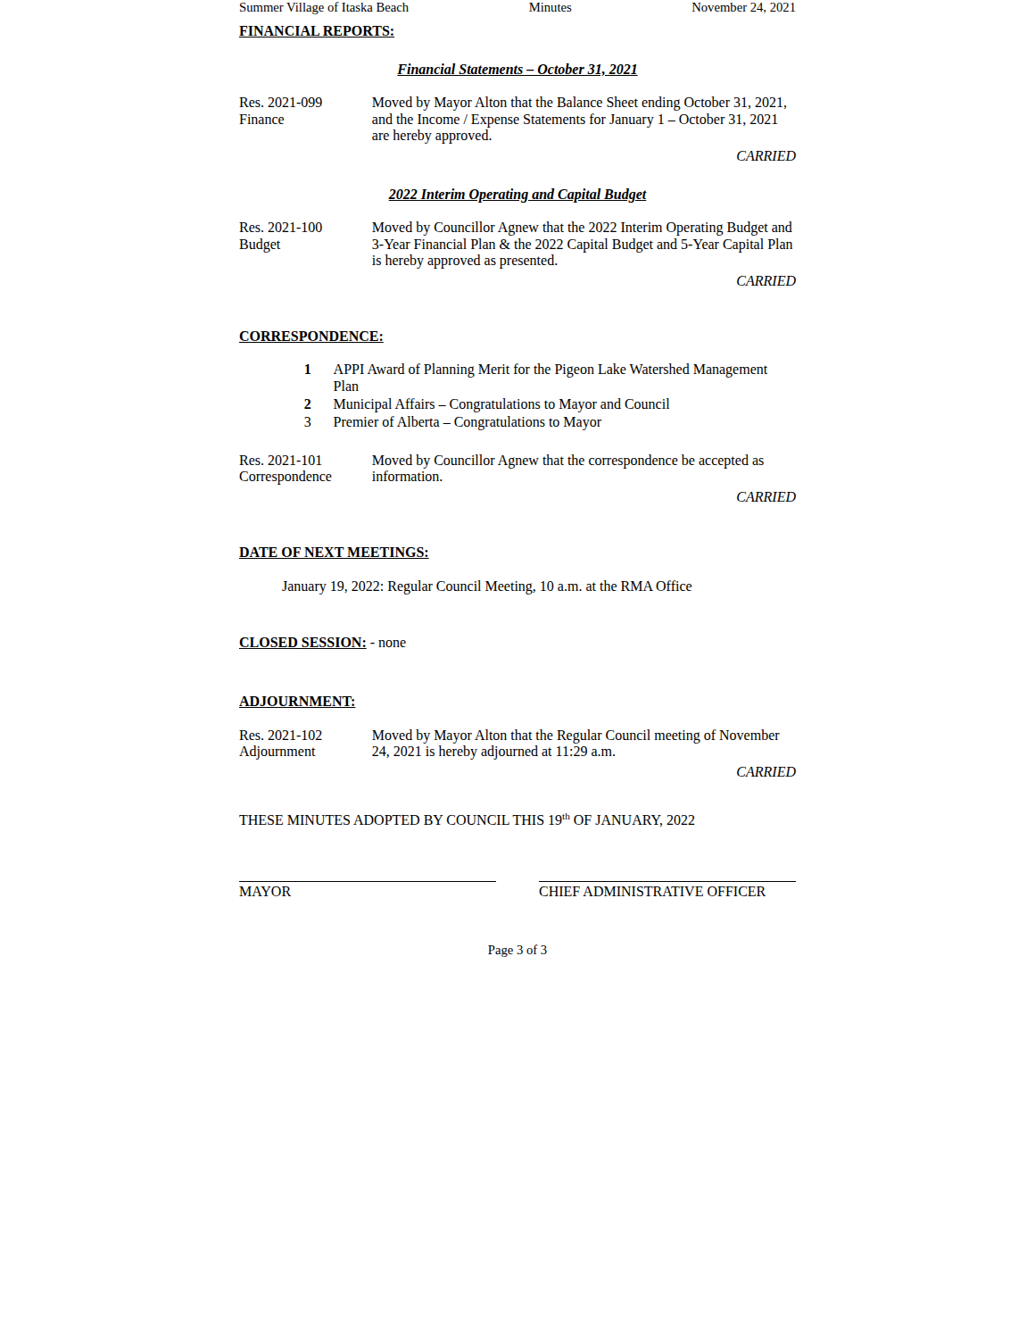Summer Village of Itaska Beach
Minutes
November 24, 2021
FINANCIAL REPORTS:
Financial Statements – October 31, 2021
Res. 2021-099
Finance
Moved by Mayor Alton that the Balance Sheet ending October 31, 2021, and the Income / Expense Statements for January 1 – October 31, 2021 are hereby approved.
CARRIED
2022 Interim Operating and Capital Budget
Res. 2021-100
Budget
Moved by Councillor Agnew that the 2022 Interim Operating Budget and 3-Year Financial Plan & the 2022 Capital Budget and 5-Year Capital Plan is hereby approved as presented.
CARRIED
CORRESPONDENCE:
1
APPI Award of Planning Merit for the Pigeon Lake Watershed Management Plan
2
Municipal Affairs – Congratulations to Mayor and Council
3
Premier of Alberta – Congratulations to Mayor
Res. 2021-101 Moved by Councillor Agnew that the correspondence be accepted as
Correspondenceinformation.
CARRIED
DATE OF NEXT MEETINGS:
January 19, 2022: Regular Council Meeting, 10 a.m. at the RMA Office
CLOSED SESSION:
- none
ADJOURNMENT:
Res. 2021-102
Adjournment
Moved by Mayor Alton that the Regular Council meeting of November 24, 2021 is hereby adjourned at 11:29 a.m.
CARRIED
THESE MINUTES ADOPTED BY COUNCIL THIS 19th OF JANUARY, 2022
MAYOR
CHIEF ADMINISTRATIVE OFFICER
Page 3 of 3